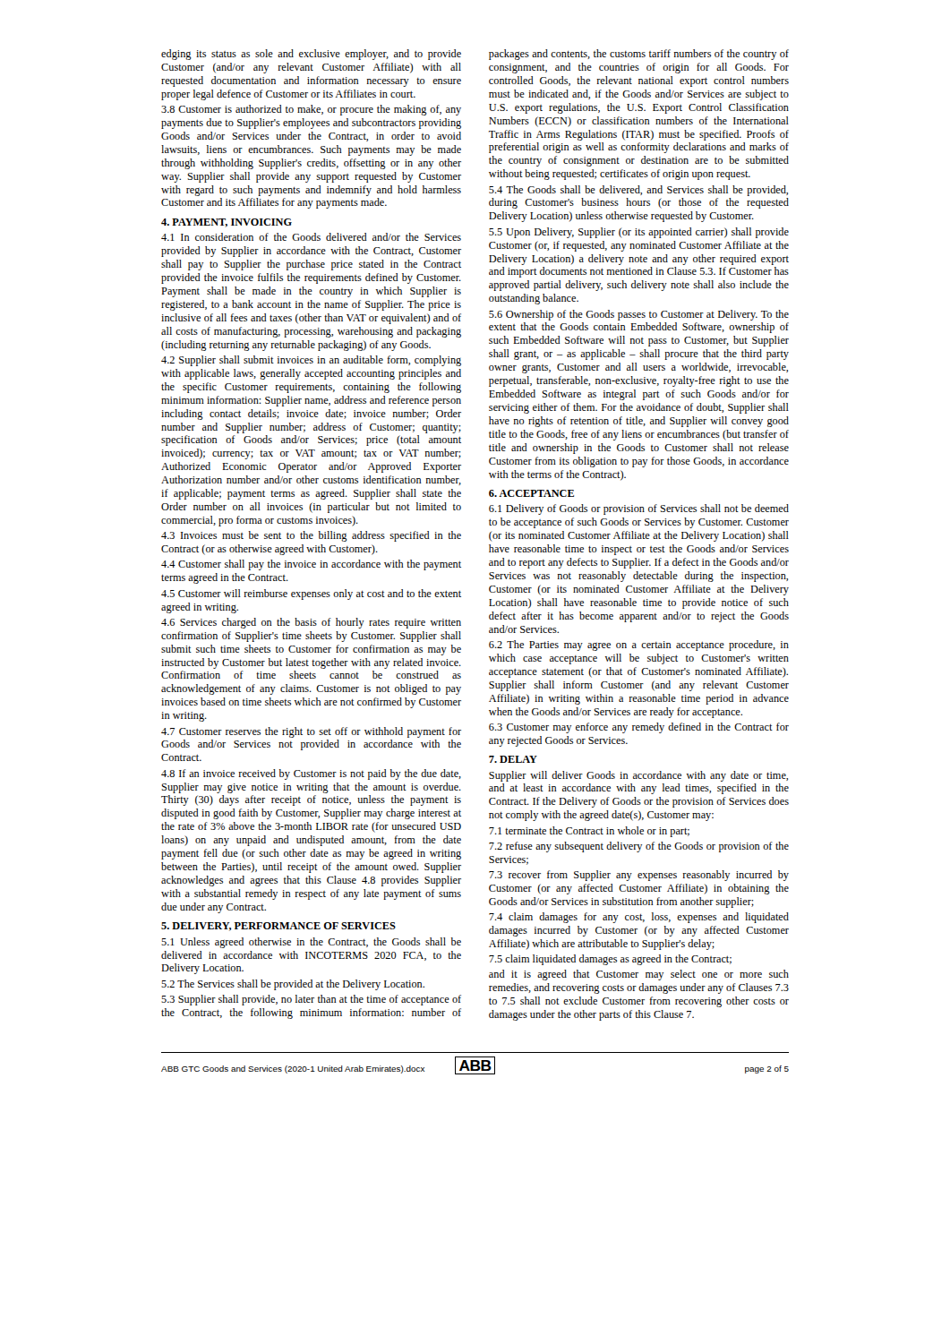edging its status as sole and exclusive employer, and to provide Customer (and/or any relevant Customer Affiliate) with all requested documentation and information necessary to ensure proper legal defence of Customer or its Affiliates in court.
3.8 Customer is authorized to make, or procure the making of, any payments due to Supplier's employees and subcontractors providing Goods and/or Services under the Contract, in order to avoid lawsuits, liens or encumbrances. Such payments may be made through withholding Supplier's credits, offsetting or in any other way. Supplier shall provide any support requested by Customer with regard to such payments and indemnify and hold harmless Customer and its Affiliates for any payments made.
4. PAYMENT, INVOICING
4.1 In consideration of the Goods delivered and/or the Services provided by Supplier in accordance with the Contract, Customer shall pay to Supplier the purchase price stated in the Contract provided the invoice fulfils the requirements defined by Customer. Payment shall be made in the country in which Supplier is registered, to a bank account in the name of Supplier. The price is inclusive of all fees and taxes (other than VAT or equivalent) and of all costs of manufacturing, processing, warehousing and packaging (including returning any returnable packaging) of any Goods.
4.2 Supplier shall submit invoices in an auditable form, complying with applicable laws, generally accepted accounting principles and the specific Customer requirements, containing the following minimum information: Supplier name, address and reference person including contact details; invoice date; invoice number; Order number and Supplier number; address of Customer; quantity; specification of Goods and/or Services; price (total amount invoiced); currency; tax or VAT amount; tax or VAT number; Authorized Economic Operator and/or Approved Exporter Authorization number and/or other customs identification number, if applicable; payment terms as agreed. Supplier shall state the Order number on all invoices (in particular but not limited to commercial, pro forma or customs invoices).
4.3 Invoices must be sent to the billing address specified in the Contract (or as otherwise agreed with Customer).
4.4 Customer shall pay the invoice in accordance with the payment terms agreed in the Contract.
4.5 Customer will reimburse expenses only at cost and to the extent agreed in writing.
4.6 Services charged on the basis of hourly rates require written confirmation of Supplier's time sheets by Customer. Supplier shall submit such time sheets to Customer for confirmation as may be instructed by Customer but latest together with any related invoice. Confirmation of time sheets cannot be construed as acknowledgement of any claims. Customer is not obliged to pay invoices based on time sheets which are not confirmed by Customer in writing.
4.7 Customer reserves the right to set off or withhold payment for Goods and/or Services not provided in accordance with the Contract.
4.8 If an invoice received by Customer is not paid by the due date, Supplier may give notice in writing that the amount is overdue. Thirty (30) days after receipt of notice, unless the payment is disputed in good faith by Customer, Supplier may charge interest at the rate of 3% above the 3-month LIBOR rate (for unsecured USD loans) on any unpaid and undisputed amount, from the date payment fell due (or such other date as may be agreed in writing between the Parties), until receipt of the amount owed. Supplier acknowledges and agrees that this Clause 4.8 provides Supplier with a substantial remedy in respect of any late payment of sums due under any Contract.
5. DELIVERY, PERFORMANCE OF SERVICES
5.1 Unless agreed otherwise in the Contract, the Goods shall be delivered in accordance with INCOTERMS 2020 FCA, to the Delivery Location.
5.2 The Services shall be provided at the Delivery Location.
5.3 Supplier shall provide, no later than at the time of acceptance of the Contract, the following minimum information: number of packages and contents, the customs tariff numbers of the country of consignment, and the countries of origin for all Goods. For controlled Goods, the relevant national export control numbers must be indicated and, if the Goods and/or Services are subject to U.S. export regulations, the U.S. Export Control Classification Numbers (ECCN) or classification numbers of the International Traffic in Arms Regulations (ITAR) must be specified. Proofs of preferential origin as well as conformity declarations and marks of the country of consignment or destination are to be submitted without being requested; certificates of origin upon request.
5.4 The Goods shall be delivered, and Services shall be provided, during Customer's business hours (or those of the requested Delivery Location) unless otherwise requested by Customer.
5.5 Upon Delivery, Supplier (or its appointed carrier) shall provide Customer (or, if requested, any nominated Customer Affiliate at the Delivery Location) a delivery note and any other required export and import documents not mentioned in Clause 5.3. If Customer has approved partial delivery, such delivery note shall also include the outstanding balance.
5.6 Ownership of the Goods passes to Customer at Delivery. To the extent that the Goods contain Embedded Software, ownership of such Embedded Software will not pass to Customer, but Supplier shall grant, or – as applicable – shall procure that the third party owner grants, Customer and all users a worldwide, irrevocable, perpetual, transferable, non-exclusive, royalty-free right to use the Embedded Software as integral part of such Goods and/or for servicing either of them. For the avoidance of doubt, Supplier shall have no rights of retention of title, and Supplier will convey good title to the Goods, free of any liens or encumbrances (but transfer of title and ownership in the Goods to Customer shall not release Customer from its obligation to pay for those Goods, in accordance with the terms of the Contract).
6. ACCEPTANCE
6.1 Delivery of Goods or provision of Services shall not be deemed to be acceptance of such Goods or Services by Customer. Customer (or its nominated Customer Affiliate at the Delivery Location) shall have reasonable time to inspect or test the Goods and/or Services and to report any defects to Supplier. If a defect in the Goods and/or Services was not reasonably detectable during the inspection, Customer (or its nominated Customer Affiliate at the Delivery Location) shall have reasonable time to provide notice of such defect after it has become apparent and/or to reject the Goods and/or Services.
6.2 The Parties may agree on a certain acceptance procedure, in which case acceptance will be subject to Customer's written acceptance statement (or that of Customer's nominated Affiliate). Supplier shall inform Customer (and any relevant Customer Affiliate) in writing within a reasonable time period in advance when the Goods and/or Services are ready for acceptance.
6.3 Customer may enforce any remedy defined in the Contract for any rejected Goods or Services.
7. DELAY
Supplier will deliver Goods in accordance with any date or time, and at least in accordance with any lead times, specified in the Contract. If the Delivery of Goods or the provision of Services does not comply with the agreed date(s), Customer may:
7.1 terminate the Contract in whole or in part;
7.2 refuse any subsequent delivery of the Goods or provision of the Services;
7.3 recover from Supplier any expenses reasonably incurred by Customer (or any affected Customer Affiliate) in obtaining the Goods and/or Services in substitution from another supplier;
7.4 claim damages for any cost, loss, expenses and liquidated damages incurred by Customer (or by any affected Customer Affiliate) which are attributable to Supplier's delay;
7.5 claim liquidated damages as agreed in the Contract;
and it is agreed that Customer may select one or more such remedies, and recovering costs or damages under any of Clauses 7.3 to 7.5 shall not exclude Customer from recovering other costs or damages under the other parts of this Clause 7.
ABB GTC Goods and Services (2020-1 United Arab Emirates).docx
ABB
page 2 of 5